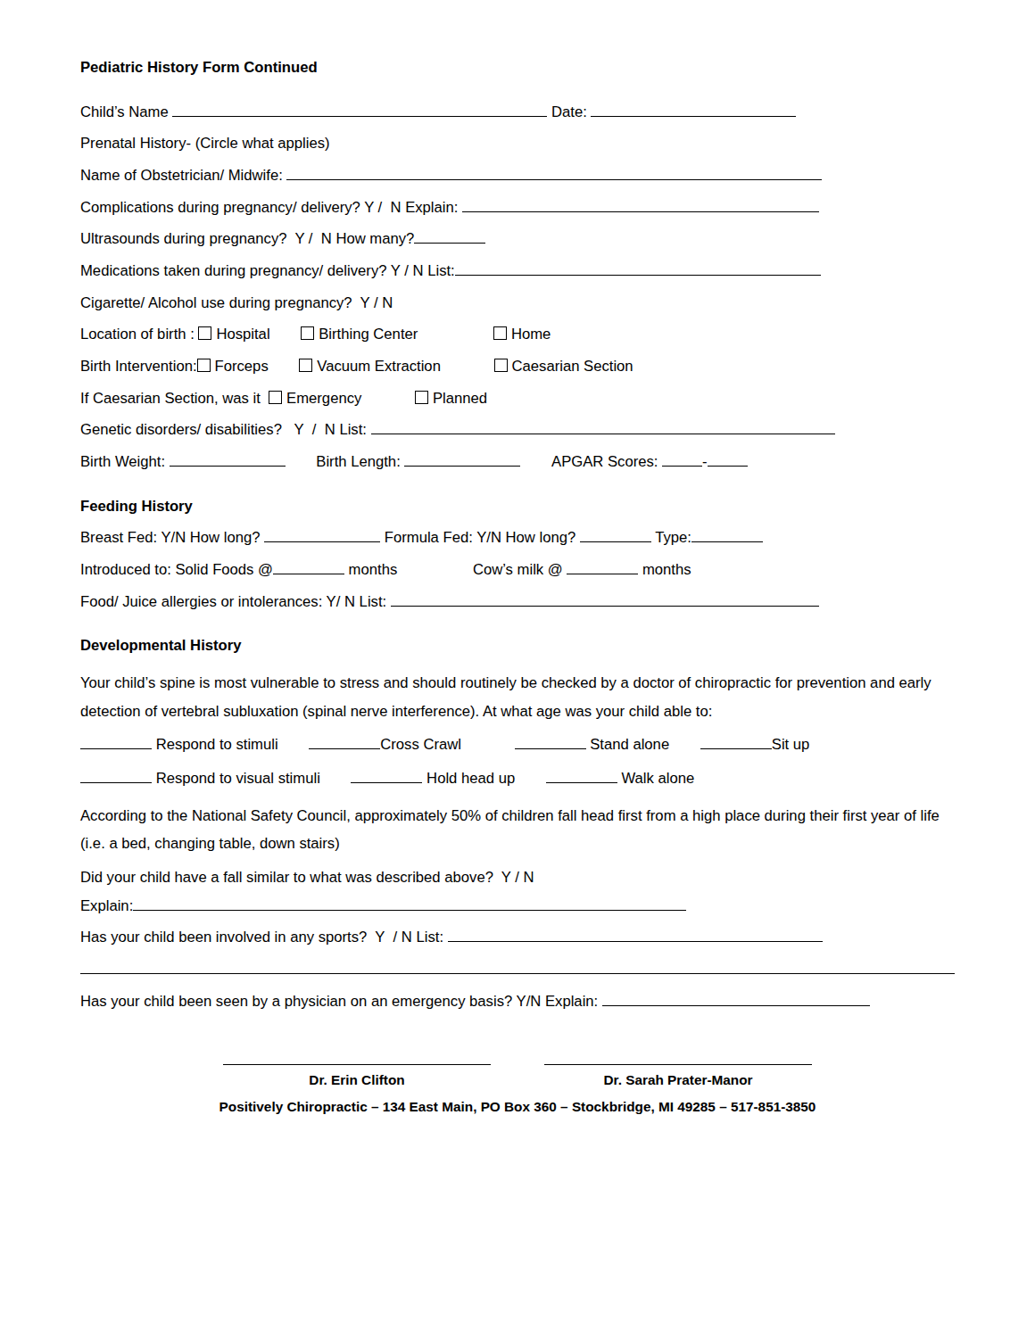Pediatric History Form Continued
Child’s Name Date:
Prenatal History- (Circle what applies)
Name of Obstetrician/ Midwife:
Complications during pregnancy/ delivery? Y / N Explain:
Ultrasounds during pregnancy? Y / N How many?
Medications taken during pregnancy/ delivery? Y / N List:
Cigarette/ Alcohol use during pregnancy? Y / N
Location of birth : Hospital Birthing Center Home
Birth Intervention: Forceps Vacuum Extraction Caesarian Section
If Caesarian Section, was it Emergency Planned
Genetic disorders/ disabilities? Y / N List:
Birth Weight: Birth Length: APGAR Scores: -
Feeding History
Breast Fed: Y/N How long? Formula Fed: Y/N How long? Type:
Introduced to: Solid Foods @ months Cow’s milk @ months
Food/ Juice allergies or intolerances: Y/ N List:
Developmental History
Your child’s spine is most vulnerable to stress and should routinely be checked by a doctor of chiropractic for prevention and early detection of vertebral subluxation (spinal nerve interference). At what age was your child able to:
Respond to stimuli Cross Crawl Stand alone Sit up
Respond to visual stimuli Hold head up Walk alone
According to the National Safety Council, approximately 50% of children fall head first from a high place during their first year of life (i.e. a bed, changing table, down stairs)
Did your child have a fall similar to what was described above? Y / N
Explain:
Has your child been involved in any sports? Y / N List:
Has your child been seen by a physician on an emergency basis? Y/N Explain:
Dr. Erin Clifton Dr. Sarah Prater-Manor
Positively Chiropractic – 134 East Main, PO Box 360 – Stockbridge, MI 49285 – 517-851-3850